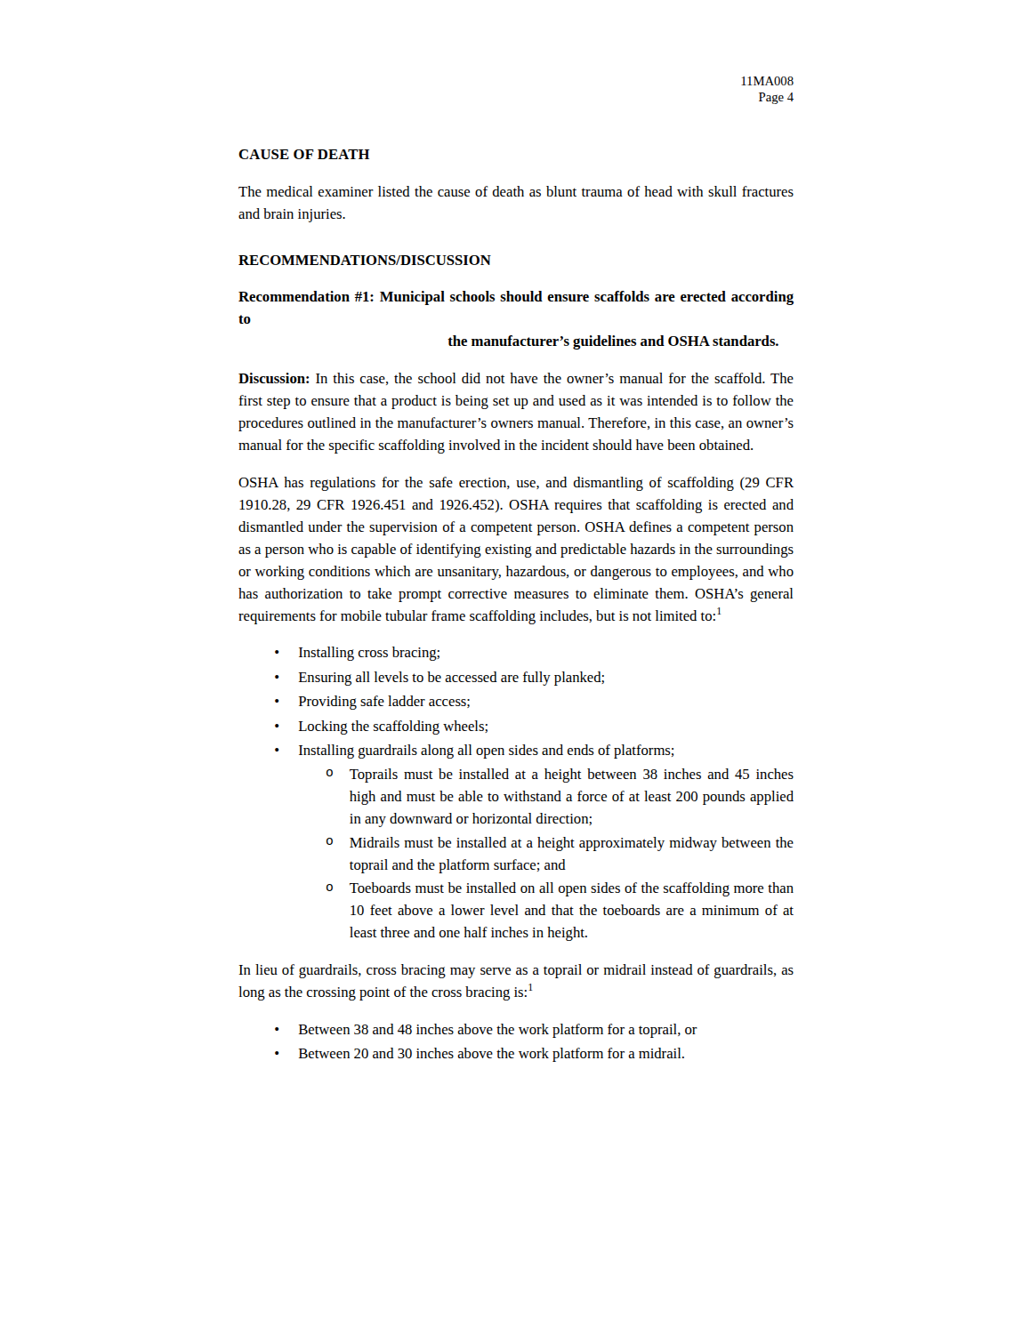11MA008
Page 4
CAUSE OF DEATH
The medical examiner listed the cause of death as blunt trauma of head with skull fractures and brain injuries.
RECOMMENDATIONS/DISCUSSION
Recommendation #1: Municipal schools should ensure scaffolds are erected according to the manufacturer’s guidelines and OSHA standards.
Discussion: In this case, the school did not have the owner’s manual for the scaffold. The first step to ensure that a product is being set up and used as it was intended is to follow the procedures outlined in the manufacturer’s owners manual. Therefore, in this case, an owner’s manual for the specific scaffolding involved in the incident should have been obtained.
OSHA has regulations for the safe erection, use, and dismantling of scaffolding (29 CFR 1910.28, 29 CFR 1926.451 and 1926.452). OSHA requires that scaffolding is erected and dismantled under the supervision of a competent person. OSHA defines a competent person as a person who is capable of identifying existing and predictable hazards in the surroundings or working conditions which are unsanitary, hazardous, or dangerous to employees, and who has authorization to take prompt corrective measures to eliminate them. OSHA’s general requirements for mobile tubular frame scaffolding includes, but is not limited to:1
Installing cross bracing;
Ensuring all levels to be accessed are fully planked;
Providing safe ladder access;
Locking the scaffolding wheels;
Installing guardrails along all open sides and ends of platforms;
Toprails must be installed at a height between 38 inches and 45 inches high and must be able to withstand a force of at least 200 pounds applied in any downward or horizontal direction;
Midrails must be installed at a height approximately midway between the toprail and the platform surface; and
Toeboards must be installed on all open sides of the scaffolding more than 10 feet above a lower level and that the toeboards are a minimum of at least three and one half inches in height.
In lieu of guardrails, cross bracing may serve as a toprail or midrail instead of guardrails, as long as the crossing point of the cross bracing is:1
Between 38 and 48 inches above the work platform for a toprail, or
Between 20 and 30 inches above the work platform for a midrail.